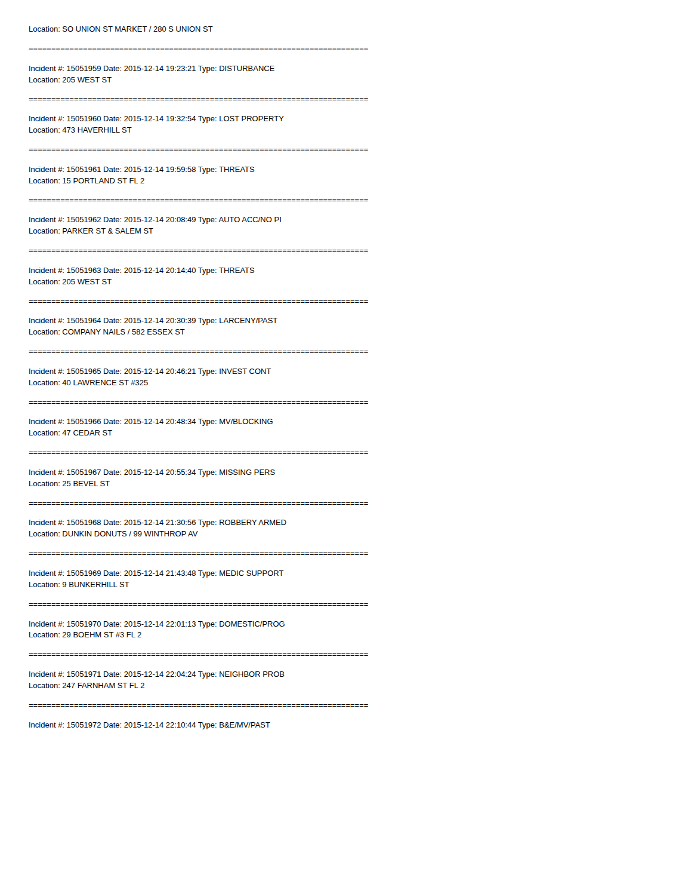Location: SO UNION ST MARKET / 280 S UNION ST
===========================================================================
Incident #: 15051959 Date: 2015-12-14 19:23:21 Type: DISTURBANCE
Location: 205 WEST ST
===========================================================================
Incident #: 15051960 Date: 2015-12-14 19:32:54 Type: LOST PROPERTY
Location: 473 HAVERHILL ST
===========================================================================
Incident #: 15051961 Date: 2015-12-14 19:59:58 Type: THREATS
Location: 15 PORTLAND ST FL 2
===========================================================================
Incident #: 15051962 Date: 2015-12-14 20:08:49 Type: AUTO ACC/NO PI
Location: PARKER ST & SALEM ST
===========================================================================
Incident #: 15051963 Date: 2015-12-14 20:14:40 Type: THREATS
Location: 205 WEST ST
===========================================================================
Incident #: 15051964 Date: 2015-12-14 20:30:39 Type: LARCENY/PAST
Location: COMPANY NAILS / 582 ESSEX ST
===========================================================================
Incident #: 15051965 Date: 2015-12-14 20:46:21 Type: INVEST CONT
Location: 40 LAWRENCE ST #325
===========================================================================
Incident #: 15051966 Date: 2015-12-14 20:48:34 Type: MV/BLOCKING
Location: 47 CEDAR ST
===========================================================================
Incident #: 15051967 Date: 2015-12-14 20:55:34 Type: MISSING PERS
Location: 25 BEVEL ST
===========================================================================
Incident #: 15051968 Date: 2015-12-14 21:30:56 Type: ROBBERY ARMED
Location: DUNKIN DONUTS / 99 WINTHROP AV
===========================================================================
Incident #: 15051969 Date: 2015-12-14 21:43:48 Type: MEDIC SUPPORT
Location: 9 BUNKERHILL ST
===========================================================================
Incident #: 15051970 Date: 2015-12-14 22:01:13 Type: DOMESTIC/PROG
Location: 29 BOEHM ST #3 FL 2
===========================================================================
Incident #: 15051971 Date: 2015-12-14 22:04:24 Type: NEIGHBOR PROB
Location: 247 FARNHAM ST FL 2
===========================================================================
Incident #: 15051972 Date: 2015-12-14 22:10:44 Type: B&E/MV/PAST